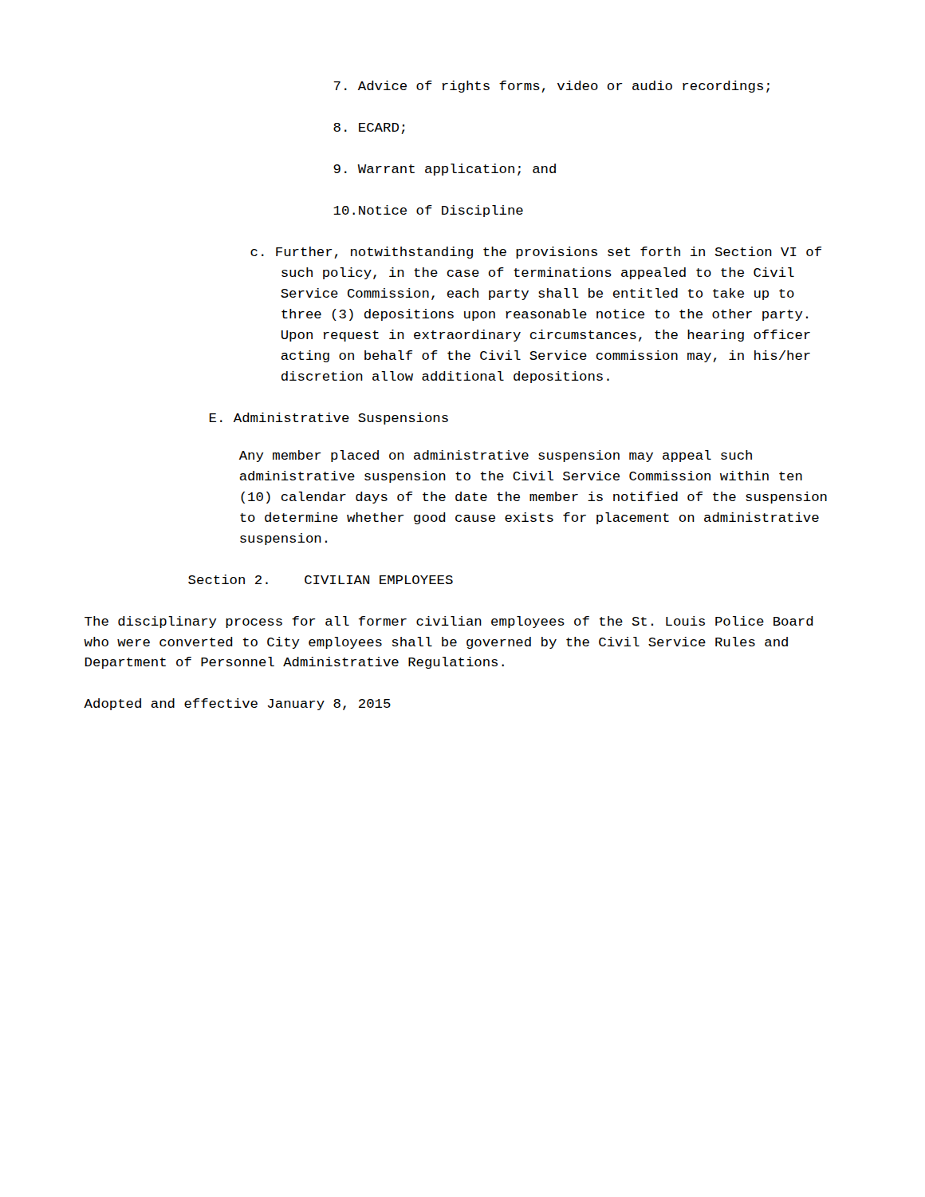7. Advice of rights forms, video or audio recordings;
8. ECARD;
9. Warrant application; and
10.Notice of Discipline
c. Further, notwithstanding the provisions set forth in Section VI of such policy, in the case of terminations appealed to the Civil Service Commission, each party shall be entitled to take up to three (3) depositions upon reasonable notice to the other party. Upon request in extraordinary circumstances, the hearing officer acting on behalf of the Civil Service commission may, in his/her discretion allow additional depositions.
E. Administrative Suspensions
Any member placed on administrative suspension may appeal such administrative suspension to the Civil Service Commission within ten (10) calendar days of the date the member is notified of the suspension to determine whether good cause exists for placement on administrative suspension.
Section 2. CIVILIAN EMPLOYEES
The disciplinary process for all former civilian employees of the St. Louis Police Board who were converted to City employees shall be governed by the Civil Service Rules and Department of Personnel Administrative Regulations.
Adopted and effective January 8, 2015